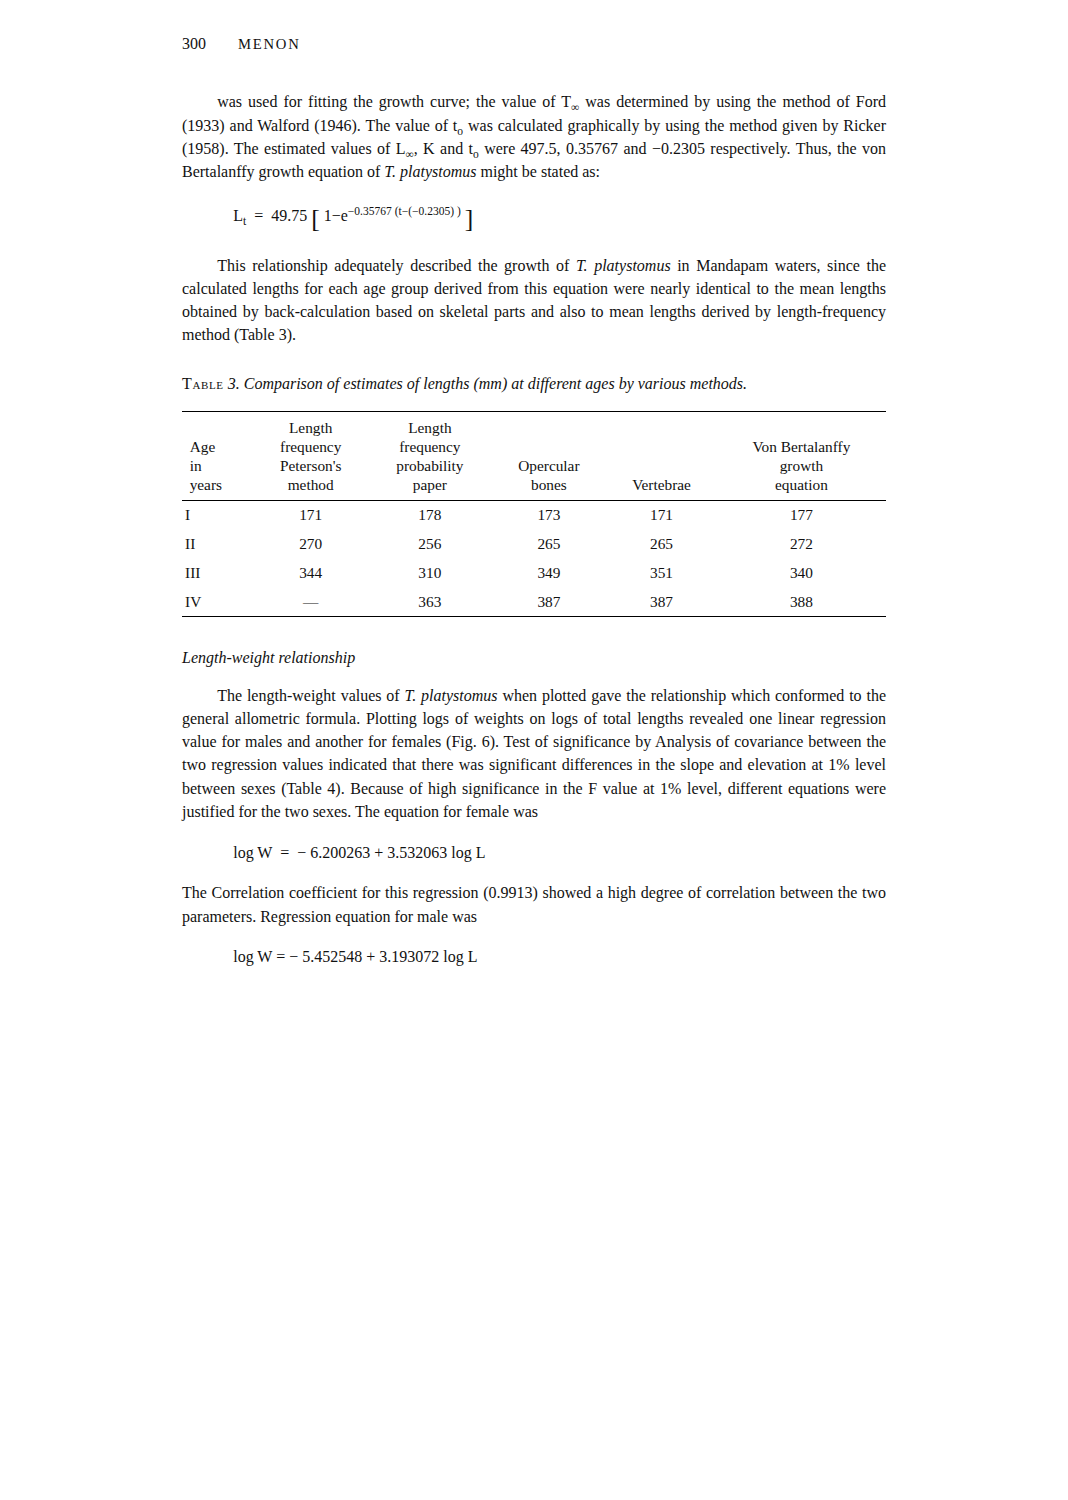300 MENON
was used for fitting the growth curve; the value of T∞ was determined by using the method of Ford (1933) and Walford (1946). The value of to was calculated graphically by using the method given by Ricker (1958). The estimated values of L∞, K and to were 497.5, 0.35767 and −0.2305 respectively. Thus, the von Bertalanffy growth equation of T. platystomus might be stated as:
Lt = 49.75 [ 1−e−0.35767 (t−(−0.2305) ) ]
This relationship adequately described the growth of T. platystomus in Mandapam waters, since the calculated lengths for each age group derived from this equation were nearly identical to the mean lengths obtained by back-calculation based on skeletal parts and also to mean lengths derived by length-frequency method (Table 3).
Table 3. Comparison of estimates of lengths (mm) at different ages by various methods.
| Age in years | Length frequency Peterson's method | Length frequency probability paper | Opercular bones | Vertebrae | Von Bertalanffy growth equation |
| --- | --- | --- | --- | --- | --- |
| I | 171 | 178 | 173 | 171 | 177 |
| II | 270 | 256 | 265 | 265 | 272 |
| III | 344 | 310 | 349 | 351 | 340 |
| IV | — | 363 | 387 | 387 | 388 |
Length-weight relationship
The length-weight values of T. platystomus when plotted gave the relationship which conformed to the general allometric formula. Plotting logs of weights on logs of total lengths revealed one linear regression value for males and another for females (Fig. 6). Test of significance by Analysis of covariance between the two regression values indicated that there was significant differences in the slope and elevation at 1% level between sexes (Table 4). Because of high significance in the F value at 1% level, different equations were justified for the two sexes. The equation for female was
log W = − 6.200263 + 3.532063 log L
The Correlation coefficient for this regression (0.9913) showed a high degree of correlation between the two parameters. Regression equation for male was
log W = − 5.452548 + 3.193072 log L